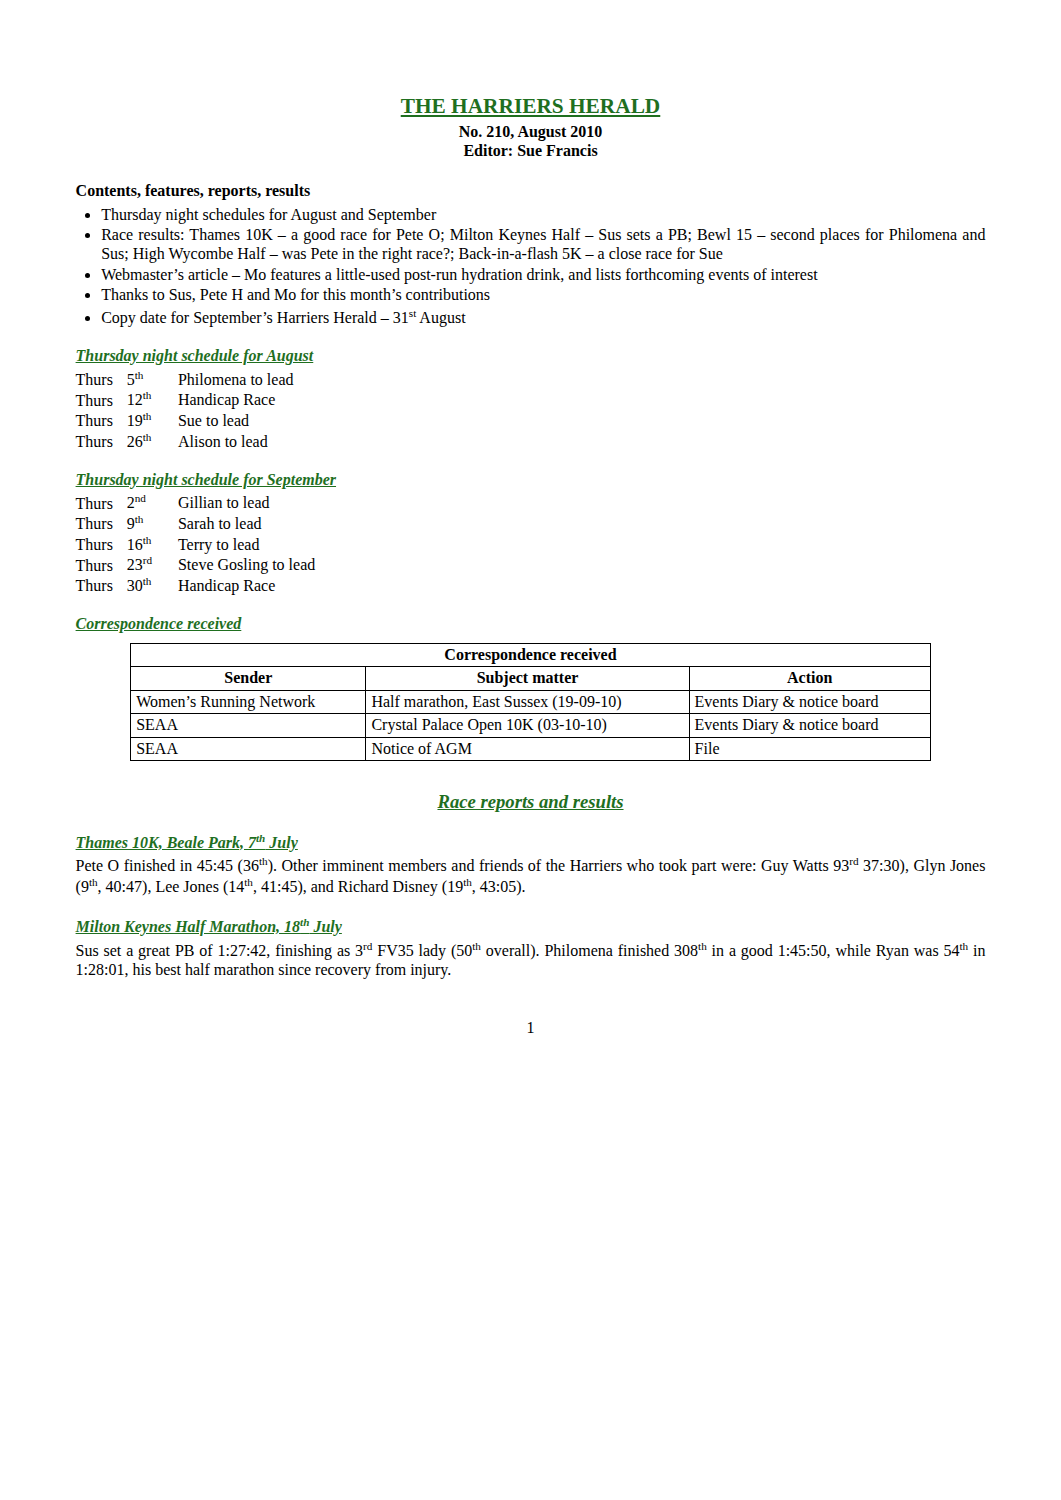THE HARRIERS HERALD
No. 210, August 2010
Editor: Sue Francis
Contents, features, reports, results
Thursday night schedules for August and September
Race results: Thames 10K – a good race for Pete O; Milton Keynes Half – Sus sets a PB; Bewl 15 – second places for Philomena and Sus; High Wycombe Half – was Pete in the right race?; Back-in-a-flash 5K – a close race for Sue
Webmaster’s article – Mo features a little-used post-run hydration drink, and lists forthcoming events of interest
Thanks to Sus, Pete H and Mo for this month’s contributions
Copy date for September’s Harriers Herald – 31st August
Thursday night schedule for August
Thurs 5th Philomena to lead
Thurs 12th Handicap Race
Thurs 19th Sue to lead
Thurs 26th Alison to lead
Thursday night schedule for September
Thurs 2nd Gillian to lead
Thurs 9th Sarah to lead
Thurs 16th Terry to lead
Thurs 23rd Steve Gosling to lead
Thurs 30th Handicap Race
Correspondence received
Correspondence received
| Sender | Subject matter | Action |
| --- | --- | --- |
| Women’s Running Network | Half marathon, East Sussex (19-09-10) | Events Diary & notice board |
| SEAA | Crystal Palace Open 10K (03-10-10) | Events Diary & notice board |
| SEAA | Notice of AGM | File |
Race reports and results
Thames 10K, Beale Park, 7th July
Pete O finished in 45:45 (36th). Other imminent members and friends of the Harriers who took part were: Guy Watts 93rd 37:30), Glyn Jones (9th, 40:47), Lee Jones (14th, 41:45), and Richard Disney (19th, 43:05).
Milton Keynes Half Marathon, 18th July
Sus set a great PB of 1:27:42, finishing as 3rd FV35 lady (50th overall). Philomena finished 308th in a good 1:45:50, while Ryan was 54th in 1:28:01, his best half marathon since recovery from injury.
1